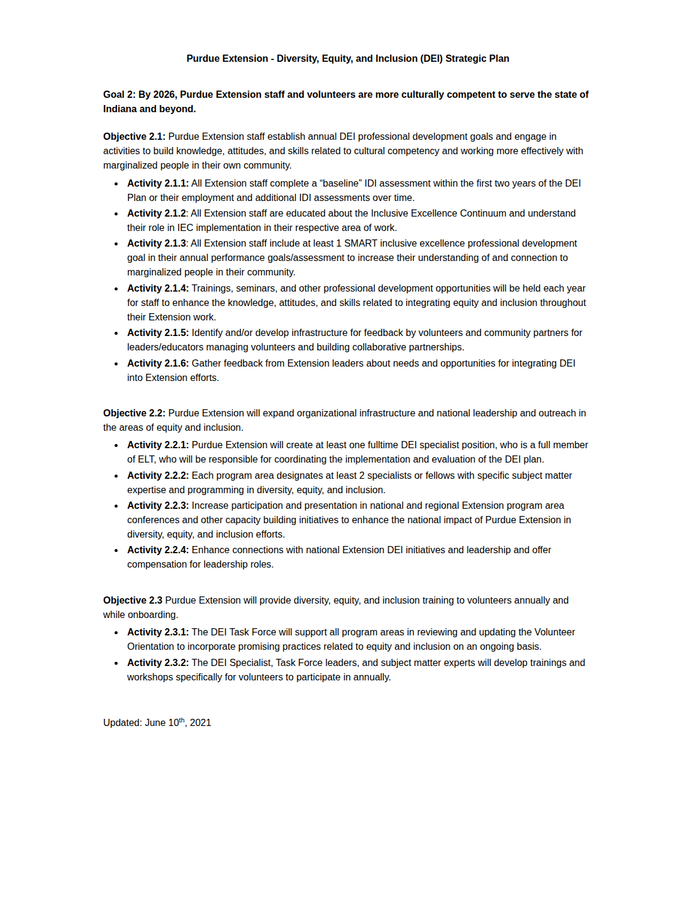Purdue Extension - Diversity, Equity, and Inclusion (DEI) Strategic Plan
Goal 2: By 2026, Purdue Extension staff and volunteers are more culturally competent to serve the state of Indiana and beyond.
Objective 2.1: Purdue Extension staff establish annual DEI professional development goals and engage in activities to build knowledge, attitudes, and skills related to cultural competency and working more effectively with marginalized people in their own community.
Activity 2.1.1: All Extension staff complete a “baseline” IDI assessment within the first two years of the DEI Plan or their employment and additional IDI assessments over time.
Activity 2.1.2: All Extension staff are educated about the Inclusive Excellence Continuum and understand their role in IEC implementation in their respective area of work.
Activity 2.1.3: All Extension staff include at least 1 SMART inclusive excellence professional development goal in their annual performance goals/assessment to increase their understanding of and connection to marginalized people in their community.
Activity 2.1.4: Trainings, seminars, and other professional development opportunities will be held each year for staff to enhance the knowledge, attitudes, and skills related to integrating equity and inclusion throughout their Extension work.
Activity 2.1.5: Identify and/or develop infrastructure for feedback by volunteers and community partners for leaders/educators managing volunteers and building collaborative partnerships.
Activity 2.1.6: Gather feedback from Extension leaders about needs and opportunities for integrating DEI into Extension efforts.
Objective 2.2: Purdue Extension will expand organizational infrastructure and national leadership and outreach in the areas of equity and inclusion.
Activity 2.2.1: Purdue Extension will create at least one fulltime DEI specialist position, who is a full member of ELT, who will be responsible for coordinating the implementation and evaluation of the DEI plan.
Activity 2.2.2: Each program area designates at least 2 specialists or fellows with specific subject matter expertise and programming in diversity, equity, and inclusion.
Activity 2.2.3: Increase participation and presentation in national and regional Extension program area conferences and other capacity building initiatives to enhance the national impact of Purdue Extension in diversity, equity, and inclusion efforts.
Activity 2.2.4: Enhance connections with national Extension DEI initiatives and leadership and offer compensation for leadership roles.
Objective 2.3 Purdue Extension will provide diversity, equity, and inclusion training to volunteers annually and while onboarding.
Activity 2.3.1: The DEI Task Force will support all program areas in reviewing and updating the Volunteer Orientation to incorporate promising practices related to equity and inclusion on an ongoing basis.
Activity 2.3.2: The DEI Specialist, Task Force leaders, and subject matter experts will develop trainings and workshops specifically for volunteers to participate in annually.
Updated: June 10th, 2021